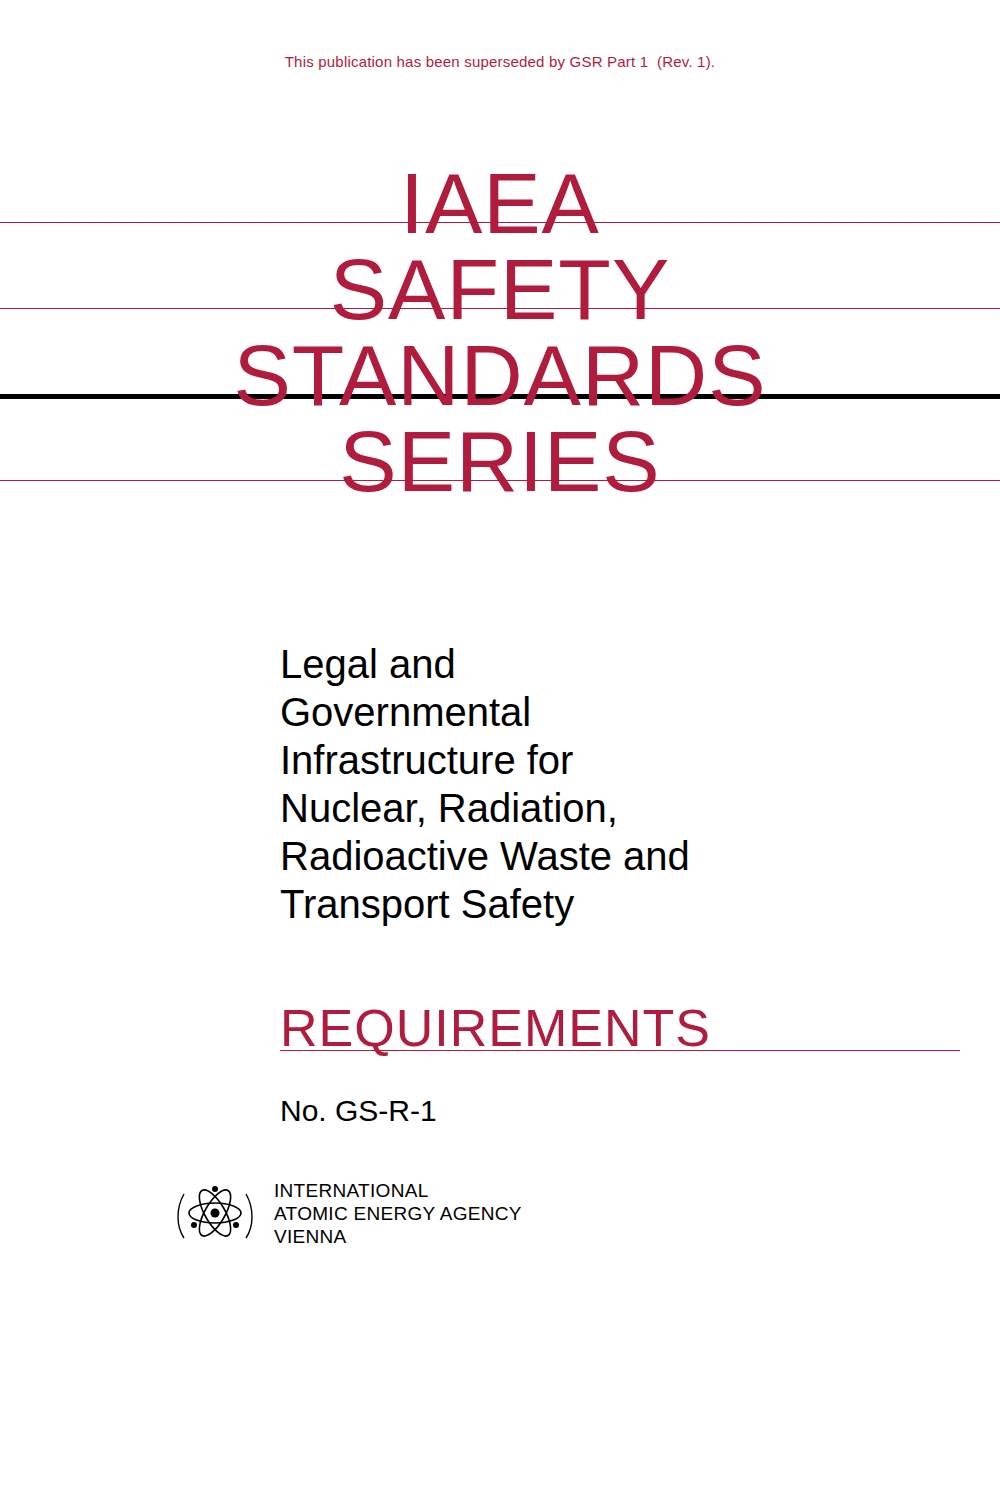This publication has been superseded by GSR Part 1 (Rev. 1).
IAEA SAFETY STANDARDS SERIES
Legal and
Governmental
Infrastructure for
Nuclear, Radiation,
Radioactive Waste and
Transport Safety
REQUIREMENTS
No. GS-R-1
INTERNATIONAL
ATOMIC ENERGY AGENCY
VIENNA